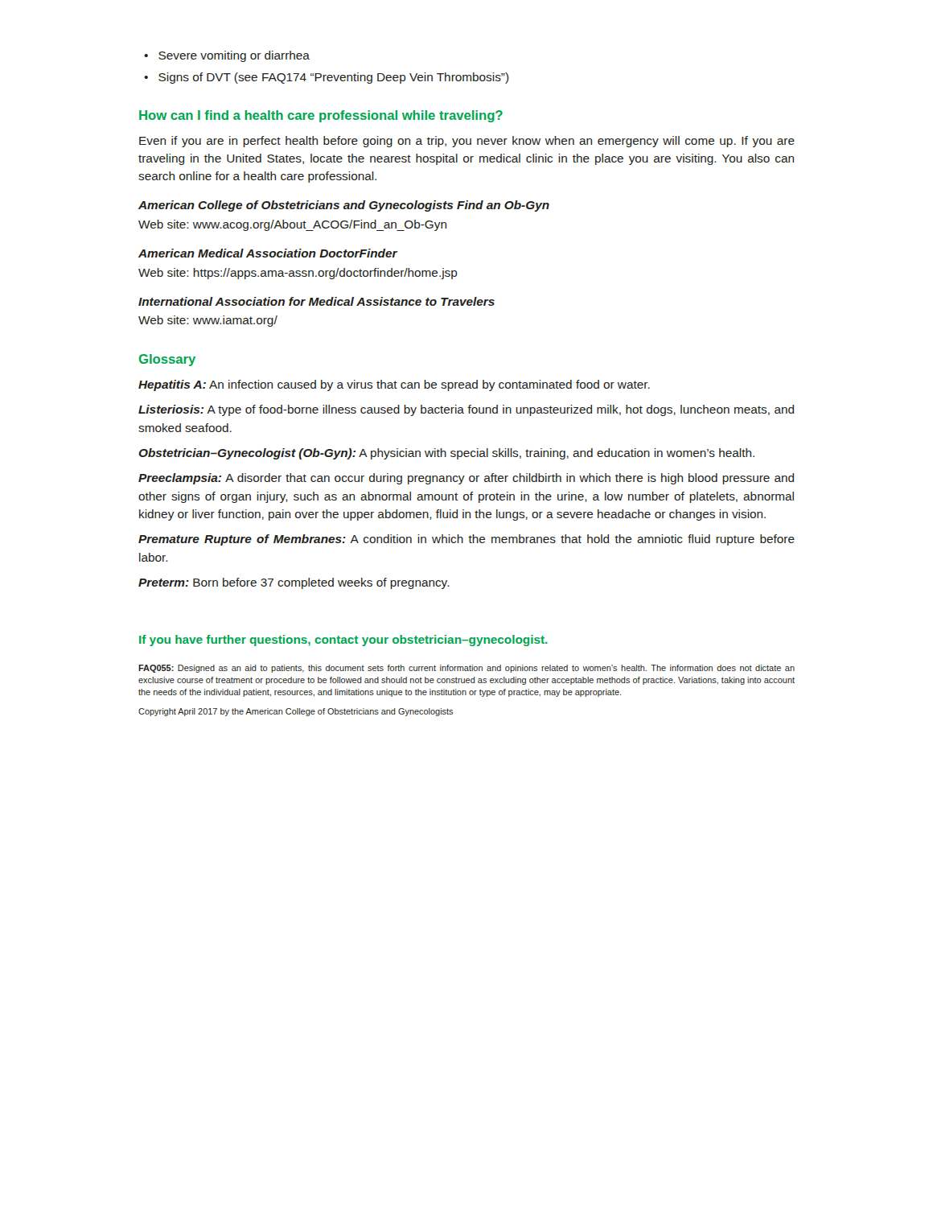Severe vomiting or diarrhea
Signs of DVT (see FAQ174 “Preventing Deep Vein Thrombosis”)
How can I find a health care professional while traveling?
Even if you are in perfect health before going on a trip, you never know when an emergency will come up. If you are traveling in the United States, locate the nearest hospital or medical clinic in the place you are visiting. You also can search online for a health care professional.
American College of Obstetricians and Gynecologists Find an Ob-Gyn
Web site: www.acog.org/About_ACOG/Find_an_Ob-Gyn
American Medical Association DoctorFinder
Web site: https://apps.ama-assn.org/doctorfinder/home.jsp
International Association for Medical Assistance to Travelers
Web site: www.iamat.org/
Glossary
Hepatitis A: An infection caused by a virus that can be spread by contaminated food or water.
Listeriosis: A type of food-borne illness caused by bacteria found in unpasteurized milk, hot dogs, luncheon meats, and smoked seafood.
Obstetrician–Gynecologist (Ob-Gyn): A physician with special skills, training, and education in women’s health.
Preeclampsia: A disorder that can occur during pregnancy or after childbirth in which there is high blood pressure and other signs of organ injury, such as an abnormal amount of protein in the urine, a low number of platelets, abnormal kidney or liver function, pain over the upper abdomen, fluid in the lungs, or a severe headache or changes in vision.
Premature Rupture of Membranes: A condition in which the membranes that hold the amniotic fluid rupture before labor.
Preterm: Born before 37 completed weeks of pregnancy.
If you have further questions, contact your obstetrician–gynecologist.
FAQ055: Designed as an aid to patients, this document sets forth current information and opinions related to women’s health. The information does not dictate an exclusive course of treatment or procedure to be followed and should not be construed as excluding other acceptable methods of practice. Variations, taking into account the needs of the individual patient, resources, and limitations unique to the institution or type of practice, may be appropriate.
Copyright April 2017 by the American College of Obstetricians and Gynecologists